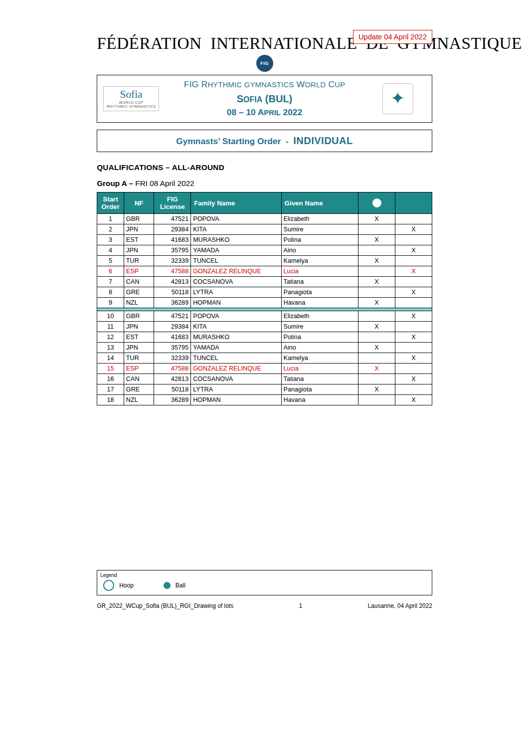Update 04 April 2022
FÉDÉRATION INTERNATIONALE DE GYMNASTIQUE
FIG
Sofia WORLD CUP RHYTHMIC GYMNASTICS
FIG RHYTHMIC GYMNASTICS WORLD CUP
SOFIA (BUL)
08 – 10 APRIL 2022
✦
Gymnasts’ Starting Order - INDIVIDUAL
QUALIFICATIONS – ALL-AROUND
Group A – FRI 08 April 2022
| Start Order | NF | FIG License | Family Name | Given Name | | |
| --- | --- | --- | --- | --- | --- | --- |
| 1 | GBR | 47521 | POPOVA | Elizabeth | X | |
| 2 | JPN | 29384 | KITA | Sumire | | X |
| 3 | EST | 41683 | MURASHKO | Polina | X | |
| 4 | JPN | 35795 | YAMADA | Aino | | X |
| 5 | TUR | 32339 | TUNCEL | Kamelya | X | |
| 6 | ESP | 47588 | GONZALEZ RELINQUE | Lucia | | X |
| 7 | CAN | 42813 | COCSANOVA | Tatiana | X | |
| 8 | GRE | 50118 | LYTRA | Panagiota | | X |
| 9 | NZL | 36289 | HOPMAN | Havana | X | |
| 10 | GBR | 47521 | POPOVA | Elizabeth | | X |
| 11 | JPN | 29384 | KITA | Sumire | X | |
| 12 | EST | 41683 | MURASHKO | Polina | | X |
| 13 | JPN | 35795 | YAMADA | Aino | X | |
| 14 | TUR | 32339 | TUNCEL | Kamelya | | X |
| 15 | ESP | 47588 | GONZALEZ RELINQUE | Lucia | X | |
| 16 | CAN | 42813 | COCSANOVA | Tatiana | | X |
| 17 | GRE | 50118 | LYTRA | Panagiota | X | |
| 18 | NZL | 36289 | HOPMAN | Havana | | X |
Legend
Hoop
Ball
GR_2022_WCup_Sofia (BUL)_RGI_Drawing of lots
1
Lausanne, 04 April 2022